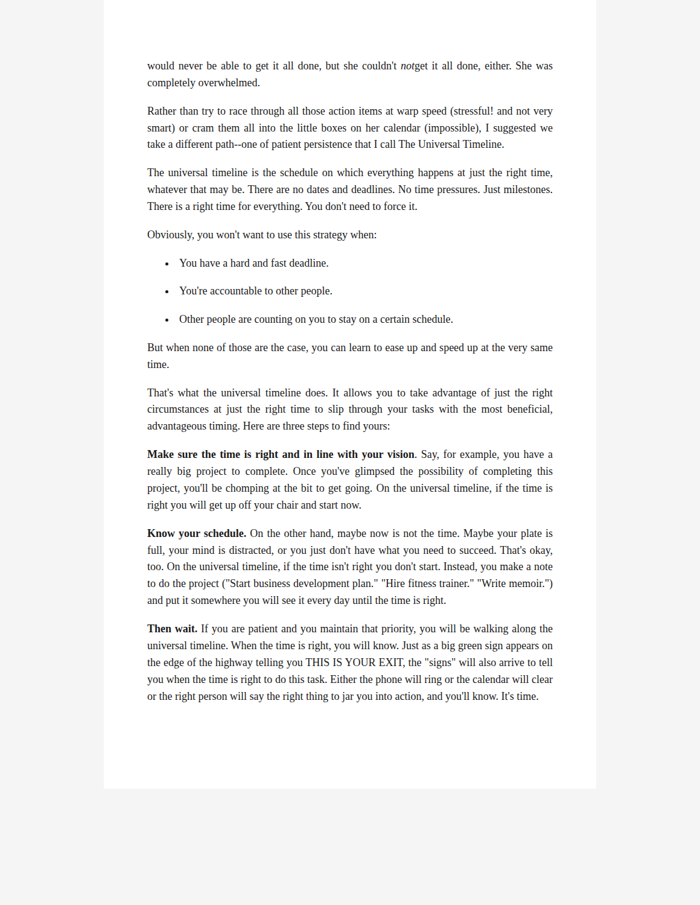would never be able to get it all done, but she couldn't notget it all done, either. She was completely overwhelmed.
Rather than try to race through all those action items at warp speed (stressful! and not very smart) or cram them all into the little boxes on her calendar (impossible), I suggested we take a different path--one of patient persistence that I call The Universal Timeline.
The universal timeline is the schedule on which everything happens at just the right time, whatever that may be. There are no dates and deadlines. No time pressures. Just milestones. There is a right time for everything. You don't need to force it.
Obviously, you won't want to use this strategy when:
You have a hard and fast deadline.
You're accountable to other people.
Other people are counting on you to stay on a certain schedule.
But when none of those are the case, you can learn to ease up and speed up at the very same time.
That's what the universal timeline does. It allows you to take advantage of just the right circumstances at just the right time to slip through your tasks with the most beneficial, advantageous timing. Here are three steps to find yours:
Make sure the time is right and in line with your vision. Say, for example, you have a really big project to complete. Once you've glimpsed the possibility of completing this project, you'll be chomping at the bit to get going. On the universal timeline, if the time is right you will get up off your chair and start now.
Know your schedule. On the other hand, maybe now is not the time. Maybe your plate is full, your mind is distracted, or you just don't have what you need to succeed. That's okay, too. On the universal timeline, if the time isn't right you don't start. Instead, you make a note to do the project ("Start business development plan." "Hire fitness trainer." "Write memoir.") and put it somewhere you will see it every day until the time is right.
Then wait. If you are patient and you maintain that priority, you will be walking along the universal timeline. When the time is right, you will know. Just as a big green sign appears on the edge of the highway telling you THIS IS YOUR EXIT, the "signs" will also arrive to tell you when the time is right to do this task. Either the phone will ring or the calendar will clear or the right person will say the right thing to jar you into action, and you'll know. It's time.